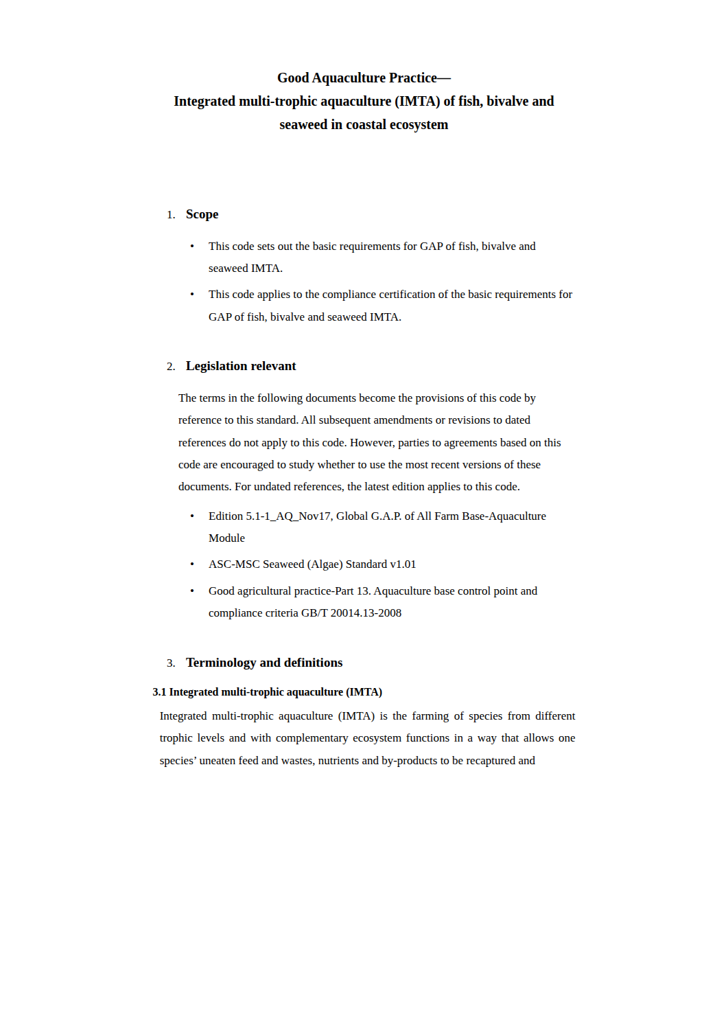Good Aquaculture Practice—
Integrated multi-trophic aquaculture (IMTA) of fish, bivalve and
seaweed in coastal ecosystem
1.
Scope
This code sets out the basic requirements for GAP of fish, bivalve and seaweed IMTA.
This code applies to the compliance certification of the basic requirements for GAP of fish, bivalve and seaweed IMTA.
2.
Legislation relevant
The terms in the following documents become the provisions of this code by reference to this standard. All subsequent amendments or revisions to dated references do not apply to this code. However, parties to agreements based on this code are encouraged to study whether to use the most recent versions of these documents. For undated references, the latest edition applies to this code.
Edition 5.1-1_AQ_Nov17, Global G.A.P. of All Farm Base-Aquaculture Module
ASC-MSC Seaweed (Algae) Standard v1.01
Good agricultural practice-Part 13. Aquaculture base control point and compliance criteria GB/T 20014.13-2008
3.
Terminology and definitions
3.1 Integrated multi-trophic aquaculture (IMTA)
Integrated multi-trophic aquaculture (IMTA) is the farming of species from different trophic levels and with complementary ecosystem functions in a way that allows one species’ uneaten feed and wastes, nutrients and by-products to be recaptured and